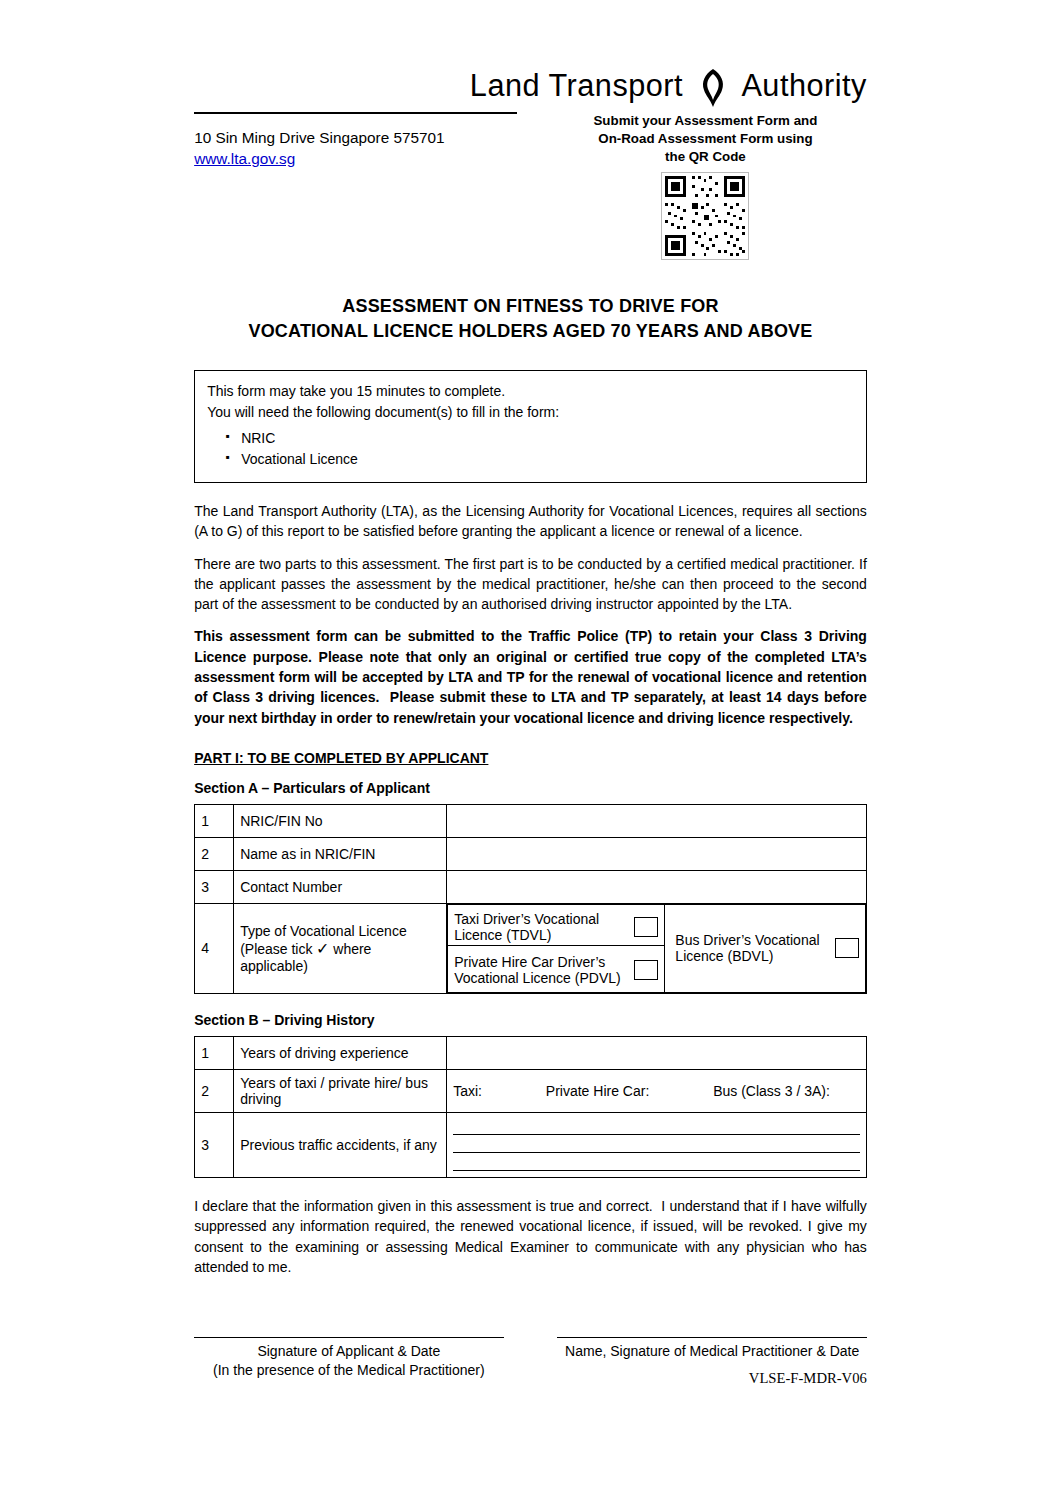Land Transport Authority
10 Sin Ming Drive Singapore 575701
www.lta.gov.sg
Submit your Assessment Form and
On-Road Assessment Form using
the QR Code
ASSESSMENT ON FITNESS TO DRIVE FOR
VOCATIONAL LICENCE HOLDERS AGED 70 YEARS AND ABOVE
This form may take you 15 minutes to complete.
You will need the following document(s) to fill in the form:
NRIC
Vocational Licence
The Land Transport Authority (LTA), as the Licensing Authority for Vocational Licences, requires all sections (A to G) of this report to be satisfied before granting the applicant a licence or renewal of a licence.
There are two parts to this assessment. The first part is to be conducted by a certified medical practitioner. If the applicant passes the assessment by the medical practitioner, he/she can then proceed to the second part of the assessment to be conducted by an authorised driving instructor appointed by the LTA.
This assessment form can be submitted to the Traffic Police (TP) to retain your Class 3 Driving Licence purpose. Please note that only an original or certified true copy of the completed LTA’s assessment form will be accepted by LTA and TP for the renewal of vocational licence and retention of Class 3 driving licences. Please submit these to LTA and TP separately, at least 14 days before your next birthday in order to renew/retain your vocational licence and driving licence respectively.
PART I: TO BE COMPLETED BY APPLICANT
Section A – Particulars of Applicant
| 1 | NRIC/FIN No | |
| 2 | Name as in NRIC/FIN | |
| 3 | Contact Number | |
| 4 | Type of Vocational Licence (Please tick ✓ where applicable) | / Taxi Driver’s Vocational Licence (TDVL) / Bus Driver’s Vocational Licence (BDVL) / / Private Hire Car Driver’s Vocational Licence (PDVL) / |
Section B – Driving History
| 1 | Years of driving experience | |
| 2 | Years of taxi / private hire/ bus driving | Taxi: Private Hire Car: Bus (Class 3 / 3A): |
| 3 | Previous traffic accidents, if any | |
I declare that the information given in this assessment is true and correct. I understand that if I have wilfully suppressed any information required, the renewed vocational licence, if issued, will be revoked. I give my consent to the examining or assessing Medical Examiner to communicate with any physician who has attended to me.
Signature of Applicant & Date
(In the presence of the Medical Practitioner)
Name, Signature of Medical Practitioner & Date
VLSE-F-MDR-V06